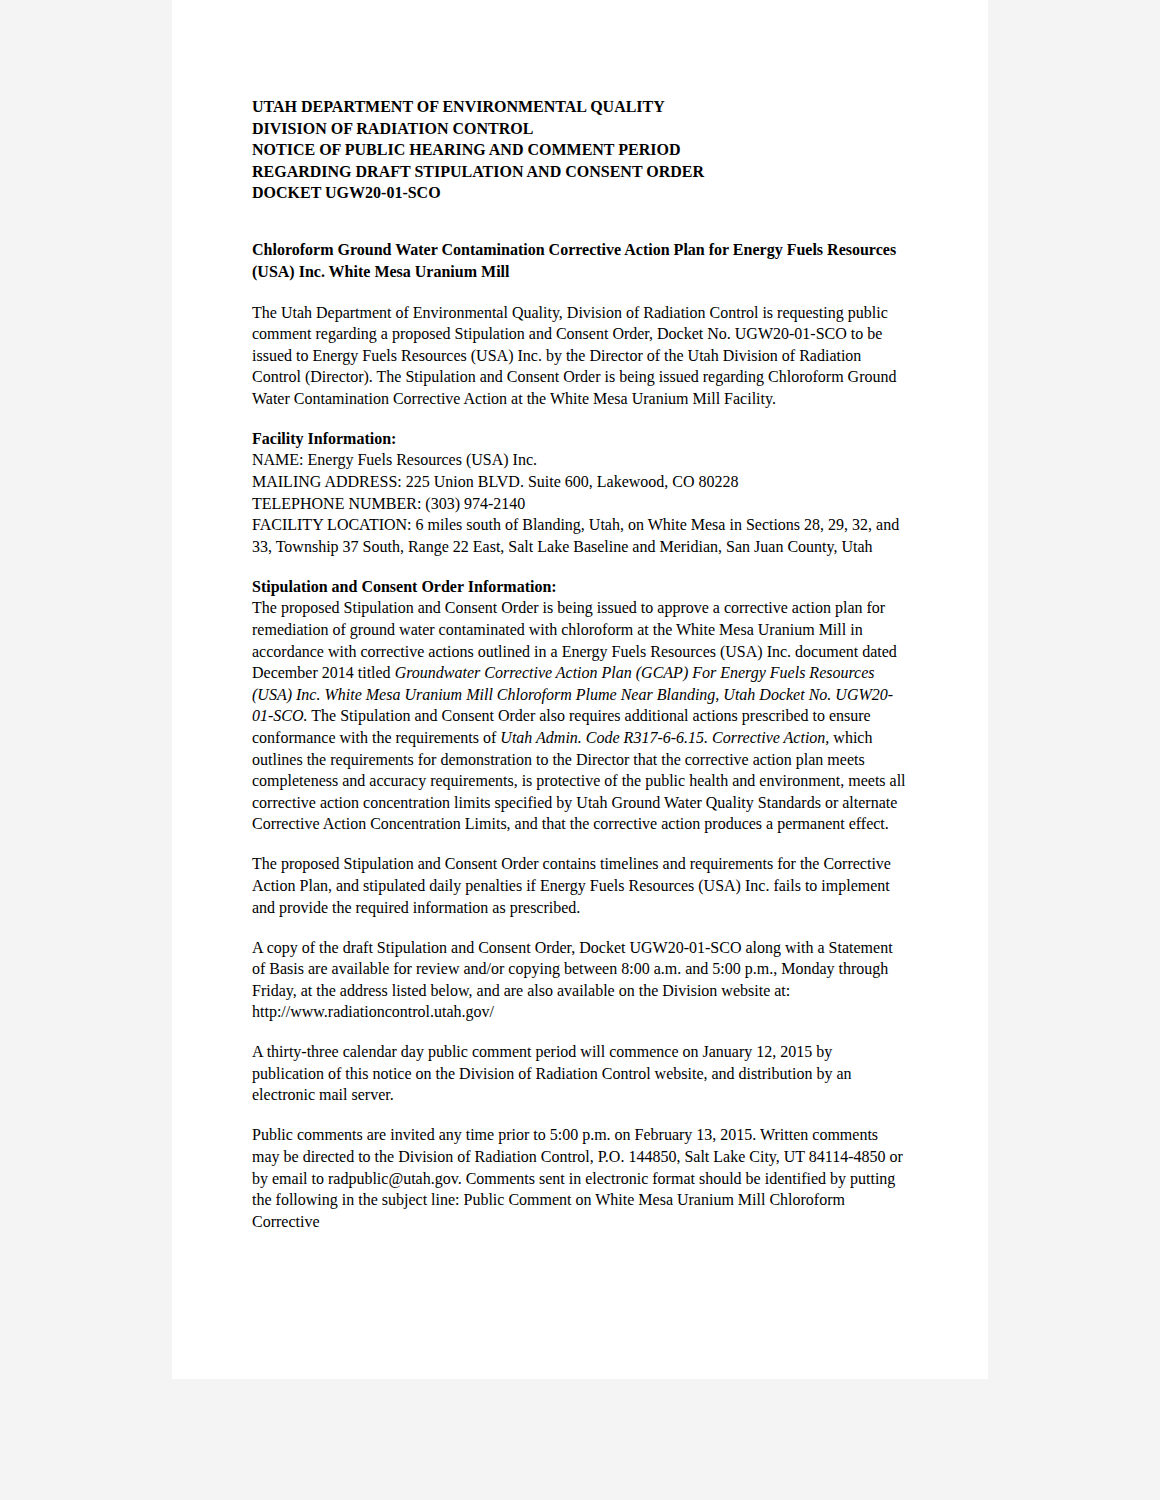Utah Department of Environmental Quality
Division of Radiation Control
Notice of Public Hearing and Comment Period
Regarding Draft Stipulation and Consent Order
Docket UGW20-01-SCO
Chloroform Ground Water Contamination Corrective Action Plan for Energy Fuels Resources (USA) Inc. White Mesa Uranium Mill
The Utah Department of Environmental Quality, Division of Radiation Control is requesting public comment regarding a proposed Stipulation and Consent Order, Docket No. UGW20-01-SCO to be issued to Energy Fuels Resources (USA) Inc. by the Director of the Utah Division of Radiation Control (Director). The Stipulation and Consent Order is being issued regarding Chloroform Ground Water Contamination Corrective Action at the White Mesa Uranium Mill Facility.
Facility Information:
NAME: Energy Fuels Resources (USA) Inc.
MAILING ADDRESS: 225 Union BLVD. Suite 600, Lakewood, CO 80228
TELEPHONE NUMBER: (303) 974-2140
FACILITY LOCATION: 6 miles south of Blanding, Utah, on White Mesa in Sections 28, 29, 32, and 33, Township 37 South, Range 22 East, Salt Lake Baseline and Meridian, San Juan County, Utah
Stipulation and Consent Order Information:
The proposed Stipulation and Consent Order is being issued to approve a corrective action plan for remediation of ground water contaminated with chloroform at the White Mesa Uranium Mill in accordance with corrective actions outlined in a Energy Fuels Resources (USA) Inc. document dated December 2014 titled Groundwater Corrective Action Plan (GCAP) For Energy Fuels Resources (USA) Inc. White Mesa Uranium Mill Chloroform Plume Near Blanding, Utah Docket No. UGW20-01-SCO. The Stipulation and Consent Order also requires additional actions prescribed to ensure conformance with the requirements of Utah Admin. Code R317-6-6.15. Corrective Action, which outlines the requirements for demonstration to the Director that the corrective action plan meets completeness and accuracy requirements, is protective of the public health and environment, meets all corrective action concentration limits specified by Utah Ground Water Quality Standards or alternate Corrective Action Concentration Limits, and that the corrective action produces a permanent effect.
The proposed Stipulation and Consent Order contains timelines and requirements for the Corrective Action Plan, and stipulated daily penalties if Energy Fuels Resources (USA) Inc. fails to implement and provide the required information as prescribed.
A copy of the draft Stipulation and Consent Order, Docket UGW20-01-SCO along with a Statement of Basis are available for review and/or copying between 8:00 a.m. and 5:00 p.m., Monday through Friday, at the address listed below, and are also available on the Division website at: http://www.radiationcontrol.utah.gov/
A thirty-three calendar day public comment period will commence on January 12, 2015 by publication of this notice on the Division of Radiation Control website, and distribution by an electronic mail server.
Public comments are invited any time prior to 5:00 p.m. on February 13, 2015. Written comments may be directed to the Division of Radiation Control, P.O. 144850, Salt Lake City, UT 84114-4850 or by email to radpublic@utah.gov. Comments sent in electronic format should be identified by putting the following in the subject line: Public Comment on White Mesa Uranium Mill Chloroform Corrective